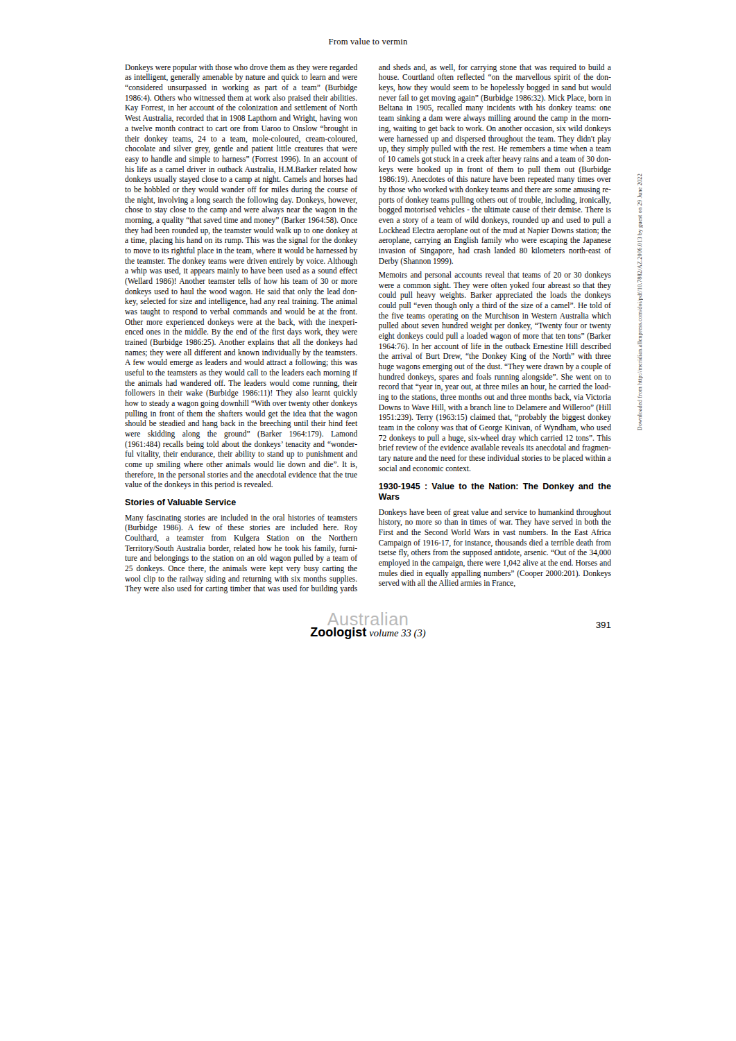From value to vermin
Downloaded from http://meridian.allenpress.com/doi/pdf/10.7882/AZ.2006.013 by guest on 29 June 2022
Donkeys were popular with those who drove them as they were regarded as intelligent, generally amenable by nature and quick to learn and were “considered unsurpassed in working as part of a team” (Burbidge 1986:4). Others who witnessed them at work also praised their abilities. Kay Forrest, in her account of the colonization and settlement of North West Australia, recorded that in 1908 Lapthorn and Wright, having won a twelve month contract to cart ore from Uaroo to Onslow “brought in their donkey teams, 24 to a team, mole-coloured, cream-coloured, chocolate and silver grey, gentle and patient little creatures that were easy to handle and simple to harness” (Forrest 1996). In an account of his life as a camel driver in outback Australia, H.M.Barker related how donkeys usually stayed close to a camp at night. Camels and horses had to be hobbled or they would wander off for miles during the course of the night, involving a long search the following day. Donkeys, however, chose to stay close to the camp and were always near the wagon in the morning, a quality “that saved time and money” (Barker 1964:58). Once they had been rounded up, the teamster would walk up to one donkey at a time, placing his hand on its rump. This was the signal for the donkey to move to its rightful place in the team, where it would be harnessed by the teamster. The donkey teams were driven entirely by voice. Although a whip was used, it appears mainly to have been used as a sound effect (Wellard 1986)! Another teamster tells of how his team of 30 or more donkeys used to haul the wood wagon. He said that only the lead donkey, selected for size and intelligence, had any real training. The animal was taught to respond to verbal commands and would be at the front. Other more experienced donkeys were at the back, with the inexperienced ones in the middle. By the end of the first days work, they were trained (Burbidge 1986:25). Another explains that all the donkeys had names; they were all different and known individually by the teamsters. A few would emerge as leaders and would attract a following; this was useful to the teamsters as they would call to the leaders each morning if the animals had wandered off. The leaders would come running, their followers in their wake (Burbidge 1986:11)! They also learnt quickly how to steady a wagon going downhill “With over twenty other donkeys pulling in front of them the shafters would get the idea that the wagon should be steadied and hang back in the breeching until their hind feet were skidding along the ground” (Barker 1964:179). Lamond (1961:484) recalls being told about the donkeys’ tenacity and “wonderful vitality, their endurance, their ability to stand up to punishment and come up smiling where other animals would lie down and die”. It is, therefore, in the personal stories and the anecdotal evidence that the true value of the donkeys in this period is revealed.
Stories of Valuable Service
Many fascinating stories are included in the oral histories of teamsters (Burbidge 1986). A few of these stories are included here. Roy Coulthard, a teamster from Kulgera Station on the Northern Territory/South Australia border, related how he took his family, furniture and belongings to the station on an old wagon pulled by a team of 25 donkeys. Once there, the animals were kept very busy carting the wool clip to the railway siding and returning with six months supplies. They were also used for carting timber that was used for building yards and sheds and, as well, for carrying stone that was required to build a house. Courtland often reflected “on the marvellous spirit of the donkeys, how they would seem to be hopelessly bogged in sand but would never fail to get moving again” (Burbidge 1986:32). Mick Place, born in Beltana in 1905, recalled many incidents with his donkey teams: one team sinking a dam were always milling around the camp in the morning, waiting to get back to work. On another occasion, six wild donkeys were harnessed up and dispersed throughout the team. They didn't play up, they simply pulled with the rest. He remembers a time when a team of 10 camels got stuck in a creek after heavy rains and a team of 30 donkeys were hooked up in front of them to pull them out (Burbidge 1986:19). Anecdotes of this nature have been repeated many times over by those who worked with donkey teams and there are some amusing reports of donkey teams pulling others out of trouble, including, ironically, bogged motorised vehicles - the ultimate cause of their demise. There is even a story of a team of wild donkeys, rounded up and used to pull a Lockhead Electra aeroplane out of the mud at Napier Downs station; the aeroplane, carrying an English family who were escaping the Japanese invasion of Singapore, had crash landed 80 kilometers north-east of Derby (Shannon 1999).
Memoirs and personal accounts reveal that teams of 20 or 30 donkeys were a common sight. They were often yoked four abreast so that they could pull heavy weights. Barker appreciated the loads the donkeys could pull “even though only a third of the size of a camel”. He told of the five teams operating on the Murchison in Western Australia which pulled about seven hundred weight per donkey, “Twenty four or twenty eight donkeys could pull a loaded wagon of more that ten tons” (Barker 1964:76). In her account of life in the outback Ernestine Hill described the arrival of Burt Drew, “the Donkey King of the North” with three huge wagons emerging out of the dust. “They were drawn by a couple of hundred donkeys, spares and foals running alongside”. She went on to record that “year in, year out, at three miles an hour, he carried the loading to the stations, three months out and three months back, via Victoria Downs to Wave Hill, with a branch line to Delamere and Willeroo” (Hill 1951:239). Terry (1963:15) claimed that, “probably the biggest donkey team in the colony was that of George Kinivan, of Wyndham, who used 72 donkeys to pull a huge, six-wheel dray which carried 12 tons”. This brief review of the evidence available reveals its anecdotal and fragmentary nature and the need for these individual stories to be placed within a social and economic context.
1930-1945 : Value to the Nation: The Donkey and the Wars
Donkeys have been of great value and service to humankind throughout history, no more so than in times of war. They have served in both the First and the Second World Wars in vast numbers. In the East Africa Campaign of 1916-17, for instance, thousands died a terrible death from tsetse fly, others from the supposed antidote, arsenic. “Out of the 34,000 employed in the campaign, there were 1,042 alive at the end. Horses and mules died in equally appalling numbers” (Cooper 2000:201). Donkeys served with all the Allied armies in France,
Australian
Zoologist volume 33 (3)
391